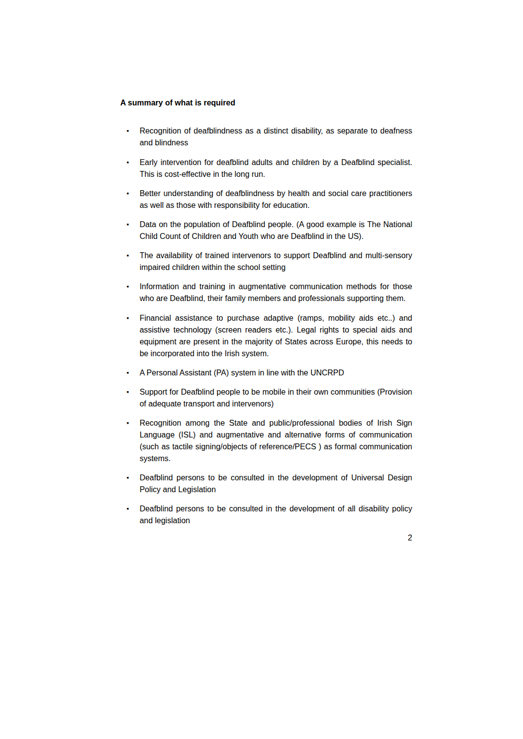A summary of what is required
Recognition of deafblindness as a distinct disability, as separate to deafness and blindness
Early intervention for deafblind adults and children by a Deafblind specialist. This is cost-effective in the long run.
Better understanding of deafblindness by health and social care practitioners as well as those with responsibility for education.
Data on the population of Deafblind people. (A good example is The National Child Count of Children and Youth who are Deafblind in the US).
The availability of trained intervenors to support Deafblind and multi-sensory impaired children within the school setting
Information and training in augmentative communication methods for those who are Deafblind, their family members and professionals supporting them.
Financial assistance to purchase adaptive (ramps, mobility aids etc..) and assistive technology (screen readers etc.). Legal rights to special aids and equipment are present in the majority of States across Europe, this needs to be incorporated into the Irish system.
A Personal Assistant (PA) system in line with the UNCRPD
Support for Deafblind people to be mobile in their own communities (Provision of adequate transport and intervenors)
Recognition among the State and public/professional bodies of Irish Sign Language (ISL) and augmentative and alternative forms of communication (such as tactile signing/objects of reference/PECS ) as formal communication systems.
Deafblind persons to be consulted in the development of Universal Design Policy and Legislation
Deafblind persons to be consulted in the development of all disability policy and legislation
2